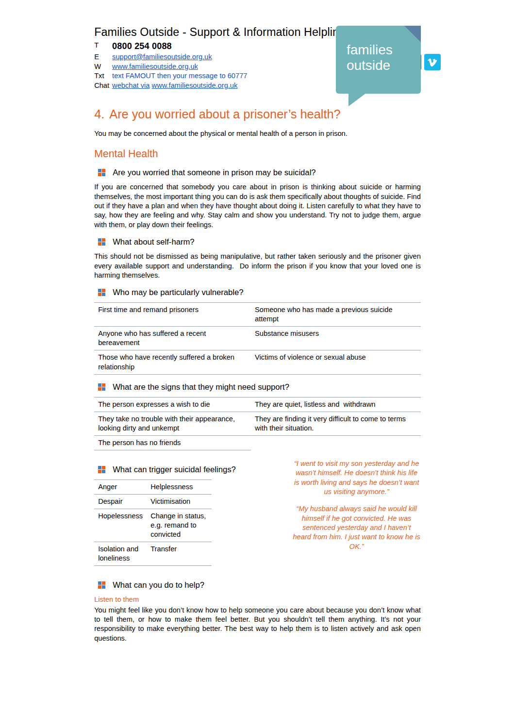Families Outside - Support & Information Helpline
| T | 0800 254 0088 |
| E | support@familiesoutside.org.uk |
| W | www.familiesoutside.org.uk |
| Txt | text FAMOUT then your message to 60777 |
| Chat | webchat via www.familiesoutside.org.uk |
Follow us
f
families
outside
4. Are you worried about a prisoner’s health?
You may be concerned about the physical or mental health of a person in prison.
Mental Health
Are you worried that someone in prison may be suicidal?
If you are concerned that somebody you care about in prison is thinking about suicide or harming themselves, the most important thing you can do is ask them specifically about thoughts of suicide. Find out if they have a plan and when they have thought about doing it. Listen carefully to what they have to say, how they are feeling and why. Stay calm and show you understand. Try not to judge them, argue with them, or play down their feelings.
What about self-harm?
This should not be dismissed as being manipulative, but rather taken seriously and the prisoner given every available support and understanding. Do inform the prison if you know that your loved one is harming themselves.
Who may be particularly vulnerable?
| First time and remand prisoners | Someone who has made a previous suicide attempt |
| Anyone who has suffered a recent bereavement | Substance misusers |
| Those who have recently suffered a broken relationship | Victims of violence or sexual abuse |
What are the signs that they might need support?
| The person expresses a wish to die | They are quiet, listless and withdrawn |
| They take no trouble with their appearance, looking dirty and unkempt | They are finding it very difficult to come to terms with their situation. |
| The person has no friends | |
What can trigger suicidal feelings?
| Anger | Helplessness |
| Despair | Victimisation |
| Hopelessness | Change in status, e.g. remand to convicted |
| Isolation and loneliness | Transfer |
“I went to visit my son yesterday and he wasn’t himself. He doesn’t think his life is worth living and says he doesn’t want us visiting anymore.”
“My husband always said he would kill himself if he got convicted. He was sentenced yesterday and I haven’t heard from him. I just want to know he is OK.”
What can you do to help?
Listen to them
You might feel like you don’t know how to help someone you care about because you don’t know what to tell them, or how to make them feel better. But you shouldn’t tell them anything. It’s not your responsibility to make everything better. The best way to help them is to listen actively and ask open questions.